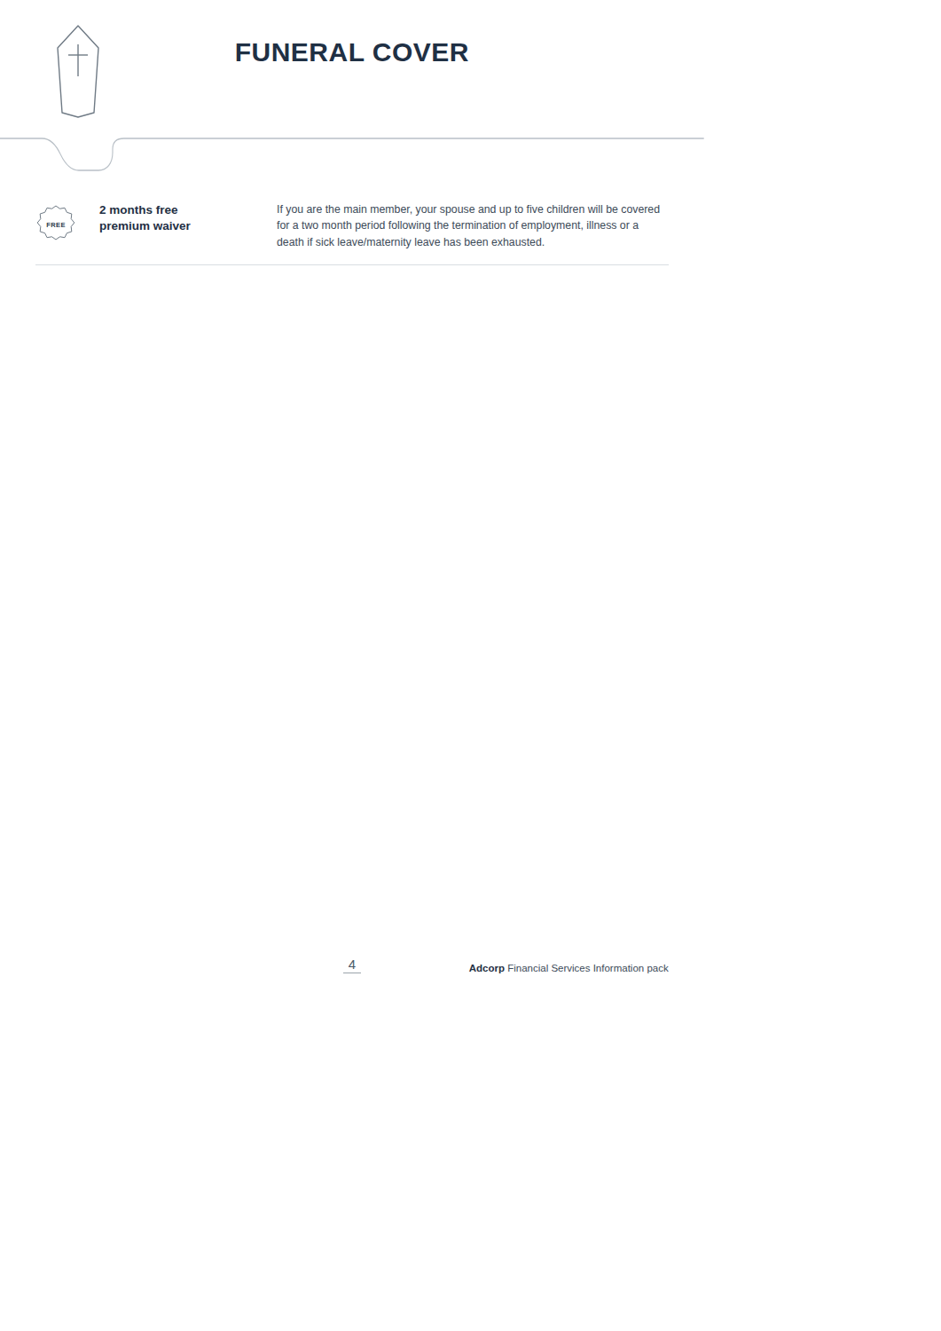Funeral Cover
FREE
2 months free
premium waiver
If you are the main member, your spouse and up to five children will be covered for a two month period following the termination of employment, illness or a death if sick leave/maternity leave has been exhausted.
4
Adcorp Financial Services Information pack